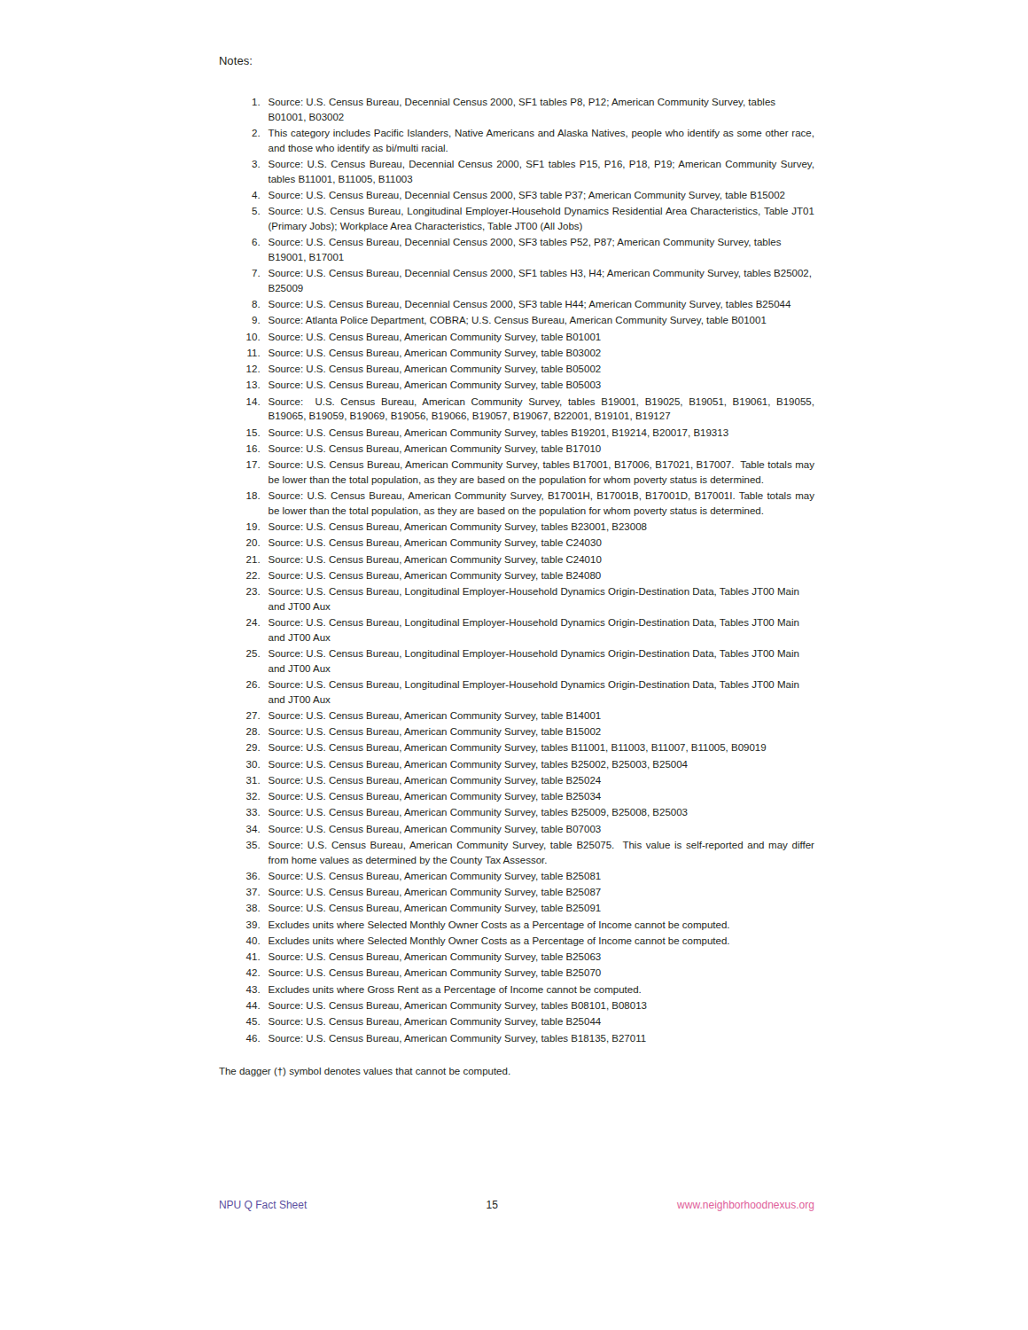Notes:
Source: U.S. Census Bureau, Decennial Census 2000, SF1 tables P8, P12; American Community Survey, tables B01001, B03002
This category includes Pacific Islanders, Native Americans and Alaska Natives, people who identify as some other race, and those who identify as bi/multi racial.
Source: U.S. Census Bureau, Decennial Census 2000, SF1 tables P15, P16, P18, P19; American Community Survey, tables B11001, B11005, B11003
Source: U.S. Census Bureau, Decennial Census 2000, SF3 table P37; American Community Survey, table B15002
Source: U.S. Census Bureau, Longitudinal Employer-Household Dynamics Residential Area Characteristics, Table JT01 (Primary Jobs); Workplace Area Characteristics, Table JT00 (All Jobs)
Source: U.S. Census Bureau, Decennial Census 2000, SF3 tables P52, P87; American Community Survey, tables B19001, B17001
Source: U.S. Census Bureau, Decennial Census 2000, SF1 tables H3, H4; American Community Survey, tables B25002, B25009
Source: U.S. Census Bureau, Decennial Census 2000, SF3 table H44; American Community Survey, tables B25044
Source: Atlanta Police Department, COBRA; U.S. Census Bureau, American Community Survey, table B01001
Source: U.S. Census Bureau, American Community Survey, table B01001
Source: U.S. Census Bureau, American Community Survey, table B03002
Source: U.S. Census Bureau, American Community Survey, table B05002
Source: U.S. Census Bureau, American Community Survey, table B05003
Source: U.S. Census Bureau, American Community Survey, tables B19001, B19025, B19051, B19061, B19055, B19065, B19059, B19069, B19056, B19066, B19057, B19067, B22001, B19101, B19127
Source: U.S. Census Bureau, American Community Survey, tables B19201, B19214, B20017, B19313
Source: U.S. Census Bureau, American Community Survey, table B17010
Source: U.S. Census Bureau, American Community Survey, tables B17001, B17006, B17021, B17007. Table totals may be lower than the total population, as they are based on the population for whom poverty status is determined.
Source: U.S. Census Bureau, American Community Survey, B17001H, B17001B, B17001D, B17001I. Table totals may be lower than the total population, as they are based on the population for whom poverty status is determined.
Source: U.S. Census Bureau, American Community Survey, tables B23001, B23008
Source: U.S. Census Bureau, American Community Survey, table C24030
Source: U.S. Census Bureau, American Community Survey, table C24010
Source: U.S. Census Bureau, American Community Survey, table B24080
Source: U.S. Census Bureau, Longitudinal Employer-Household Dynamics Origin-Destination Data, Tables JT00 Main and JT00 Aux
Source: U.S. Census Bureau, Longitudinal Employer-Household Dynamics Origin-Destination Data, Tables JT00 Main and JT00 Aux
Source: U.S. Census Bureau, Longitudinal Employer-Household Dynamics Origin-Destination Data, Tables JT00 Main and JT00 Aux
Source: U.S. Census Bureau, Longitudinal Employer-Household Dynamics Origin-Destination Data, Tables JT00 Main and JT00 Aux
Source: U.S. Census Bureau, American Community Survey, table B14001
Source: U.S. Census Bureau, American Community Survey, table B15002
Source: U.S. Census Bureau, American Community Survey, tables B11001, B11003, B11007, B11005, B09019
Source: U.S. Census Bureau, American Community Survey, tables B25002, B25003, B25004
Source: U.S. Census Bureau, American Community Survey, table B25024
Source: U.S. Census Bureau, American Community Survey, table B25034
Source: U.S. Census Bureau, American Community Survey, tables B25009, B25008, B25003
Source: U.S. Census Bureau, American Community Survey, table B07003
Source: U.S. Census Bureau, American Community Survey, table B25075. This value is self-reported and may differ from home values as determined by the County Tax Assessor.
Source: U.S. Census Bureau, American Community Survey, table B25081
Source: U.S. Census Bureau, American Community Survey, table B25087
Source: U.S. Census Bureau, American Community Survey, table B25091
Excludes units where Selected Monthly Owner Costs as a Percentage of Income cannot be computed.
Excludes units where Selected Monthly Owner Costs as a Percentage of Income cannot be computed.
Source: U.S. Census Bureau, American Community Survey, table B25063
Source: U.S. Census Bureau, American Community Survey, table B25070
Excludes units where Gross Rent as a Percentage of Income cannot be computed.
Source: U.S. Census Bureau, American Community Survey, tables B08101, B08013
Source: U.S. Census Bureau, American Community Survey, table B25044
Source: U.S. Census Bureau, American Community Survey, tables B18135, B27011
The dagger (†) symbol denotes values that cannot be computed.
NPU Q Fact Sheet www.neighborhoodnexus.org
15